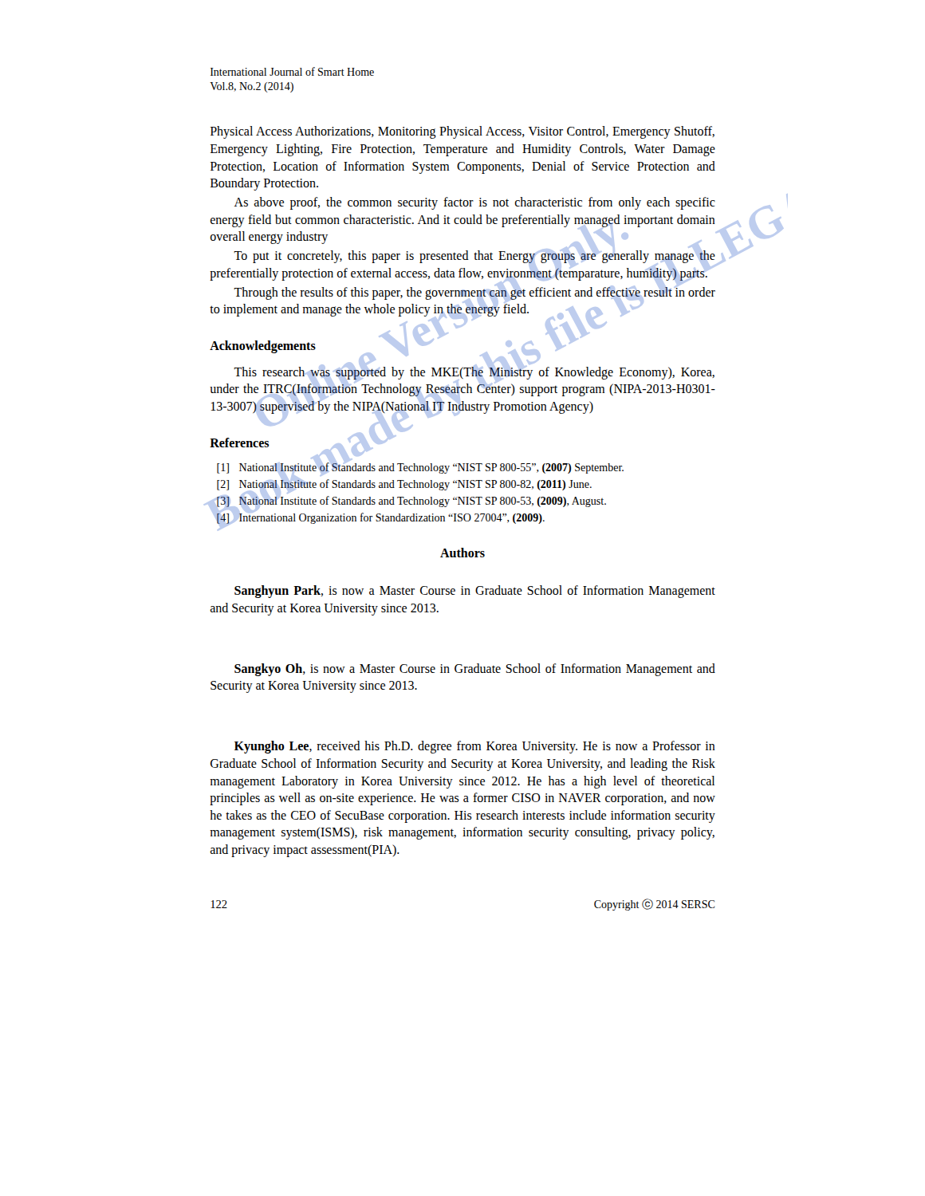International Journal of Smart Home
Vol.8, No.2 (2014)
Physical Access Authorizations, Monitoring Physical Access, Visitor Control, Emergency Shutoff, Emergency Lighting, Fire Protection, Temperature and Humidity Controls, Water Damage Protection, Location of Information System Components, Denial of Service Protection and Boundary Protection.
As above proof, the common security factor is not characteristic from only each specific energy field but common characteristic. And it could be preferentially managed important domain overall energy industry
To put it concretely, this paper is presented that Energy groups are generally manage the preferentially protection of external access, data flow, environment (temparature, humidity) parts.
Through the results of this paper, the government can get efficient and effective result in order to implement and manage the whole policy in the energy field.
Acknowledgements
This research was supported by the MKE(The Ministry of Knowledge Economy), Korea, under the ITRC(Information Technology Research Center) support program (NIPA-2013-H0301-13-3007) supervised by the NIPA(National IT Industry Promotion Agency)
References
[1] National Institute of Standards and Technology “NIST SP 800-55”, (2007) September.
[2] National Institute of Standards and Technology “NIST SP 800-82, (2011) June.
[3] National Institute of Standards and Technology “NIST SP 800-53, (2009), August.
[4] International Organization for Standardization “ISO 27004”, (2009).
Authors
Sanghyun Park, is now a Master Course in Graduate School of Information Management and Security at Korea University since 2013.
Sangkyo Oh, is now a Master Course in Graduate School of Information Management and Security at Korea University since 2013.
Kyungho Lee, received his Ph.D. degree from Korea University. He is now a Professor in Graduate School of Information Security and Security at Korea University, and leading the Risk management Laboratory in Korea University since 2012. He has a high level of theoretical principles as well as on-site experience. He was a former CISO in NAVER corporation, and now he takes as the CEO of SecuBase corporation. His research interests include information security management system(ISMS), risk management, information security consulting, privacy policy, and privacy impact assessment(PIA).
122 Copyright ⓒ 2014 SERSC
Online Version Only.
Book made by this file is ILLEGAL.